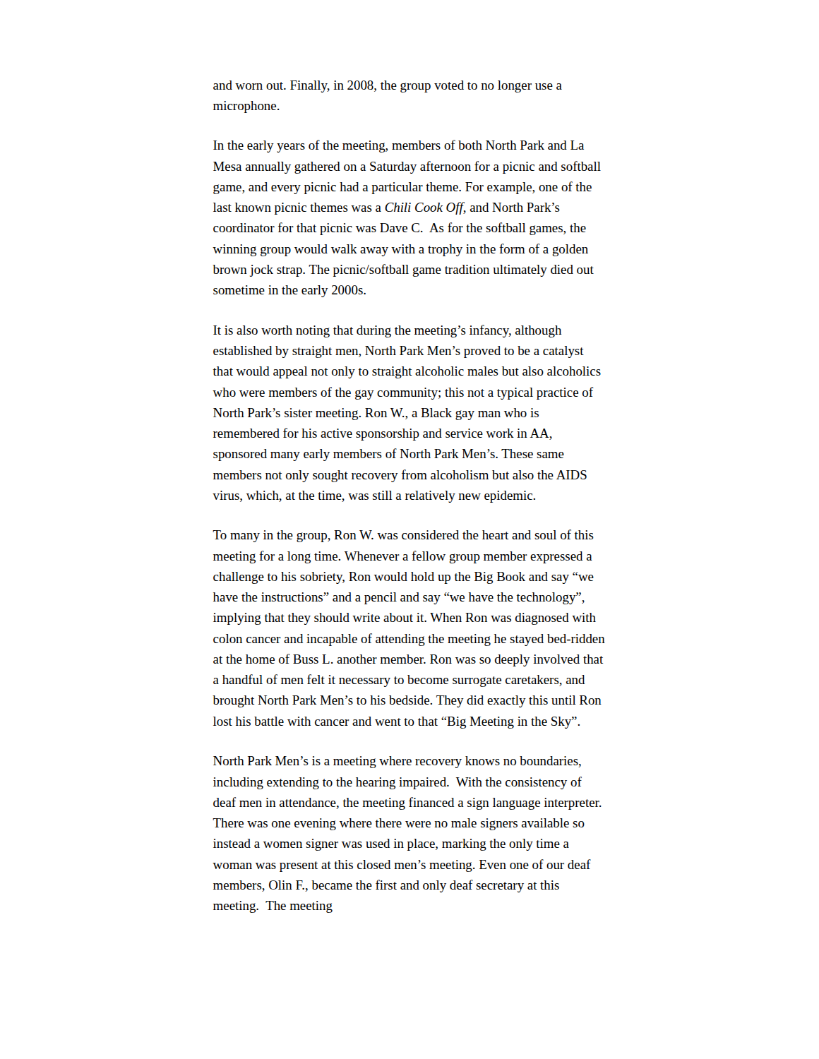and worn out. Finally, in 2008, the group voted to no longer use a microphone.
In the early years of the meeting, members of both North Park and La Mesa annually gathered on a Saturday afternoon for a picnic and softball game, and every picnic had a particular theme. For example, one of the last known picnic themes was a Chili Cook Off, and North Park’s coordinator for that picnic was Dave C. As for the softball games, the winning group would walk away with a trophy in the form of a golden brown jock strap. The picnic/softball game tradition ultimately died out sometime in the early 2000s.
It is also worth noting that during the meeting’s infancy, although established by straight men, North Park Men’s proved to be a catalyst that would appeal not only to straight alcoholic males but also alcoholics who were members of the gay community; this not a typical practice of North Park’s sister meeting. Ron W., a Black gay man who is remembered for his active sponsorship and service work in AA, sponsored many early members of North Park Men’s. These same members not only sought recovery from alcoholism but also the AIDS virus, which, at the time, was still a relatively new epidemic.
To many in the group, Ron W. was considered the heart and soul of this meeting for a long time. Whenever a fellow group member expressed a challenge to his sobriety, Ron would hold up the Big Book and say “we have the instructions” and a pencil and say “we have the technology”, implying that they should write about it. When Ron was diagnosed with colon cancer and incapable of attending the meeting he stayed bed-ridden at the home of Buss L. another member. Ron was so deeply involved that a handful of men felt it necessary to become surrogate caretakers, and brought North Park Men’s to his bedside. They did exactly this until Ron lost his battle with cancer and went to that “Big Meeting in the Sky”.
North Park Men’s is a meeting where recovery knows no boundaries, including extending to the hearing impaired. With the consistency of deaf men in attendance, the meeting financed a sign language interpreter. There was one evening where there were no male signers available so instead a women signer was used in place, marking the only time a woman was present at this closed men’s meeting. Even one of our deaf members, Olin F., became the first and only deaf secretary at this meeting. The meeting